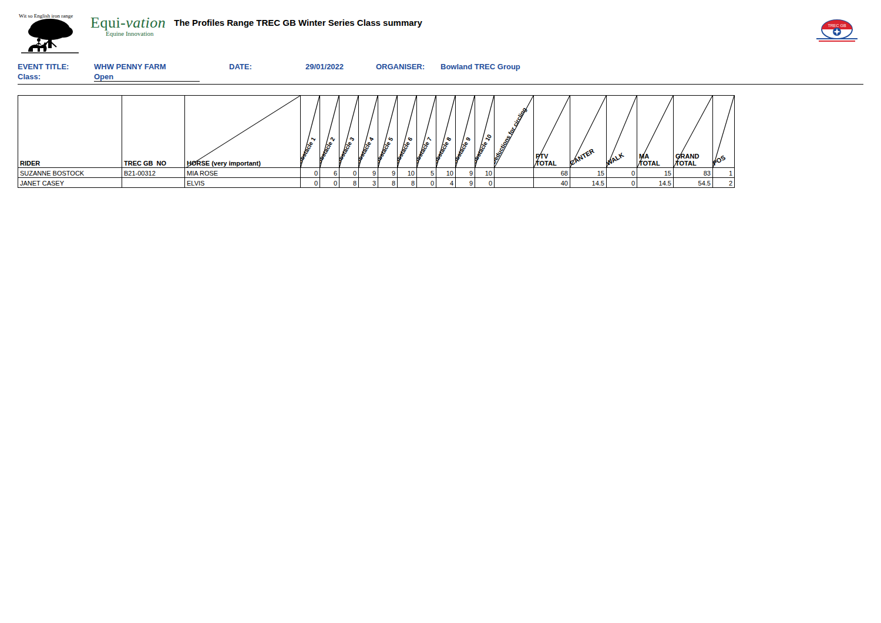Wit so English iron range
Equi-vation
Equine Innovation
The Profiles Range TREC GB Winter Series Class summary
TREC GB
EVENT TITLE: WHW PENNY FARM DATE: 29/01/2022 ORGANISER: Bowland TREC Group
Class: Open
| RIDER | TREC GB NO | HORSE (very important) | Obstacle 1 | Obstacle 2 | Obstacle 3 | Obstacle 4 | Obstacle 5 | Obstacle 6 | Obstacle 7 | Obstacle 8 | Obstacle 9 | Obstacle 10 | Deductions for circling | PTV TOTAL | CANTER | WALK | MA TOTAL | GRAND TOTAL | POS |
| --- | --- | --- | --- | --- | --- | --- | --- | --- | --- | --- | --- | --- | --- | --- | --- | --- | --- | --- | --- |
| SUZANNE BOSTOCK | B21-00312 | MIA ROSE | 0 | 6 | 0 | 9 | 9 | 10 | 5 | 10 | 9 | 10 | | 68 | 15 | 0 | 15 | 83 | 1 |
| JANET CASEY | | ELVIS | 0 | 0 | 8 | 3 | 8 | 8 | 0 | 4 | 9 | 0 | | 40 | 14.5 | 0 | 14.5 | 54.5 | 2 |